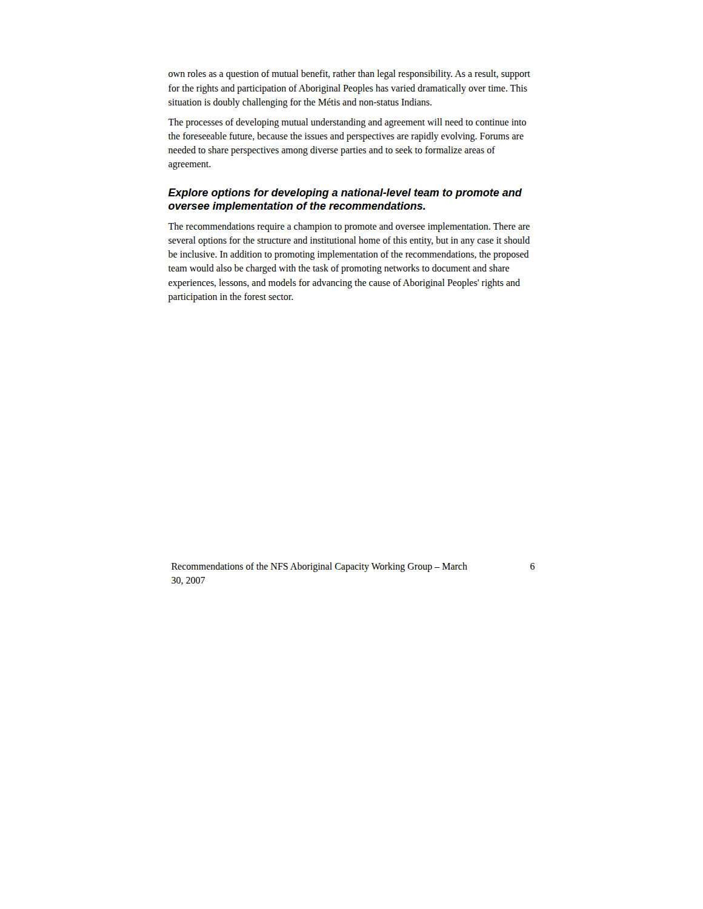own roles as a question of mutual benefit, rather than legal responsibility. As a result, support for the rights and participation of Aboriginal Peoples has varied dramatically over time. This situation is doubly challenging for the Métis and non-status Indians.
The processes of developing mutual understanding and agreement will need to continue into the foreseeable future, because the issues and perspectives are rapidly evolving. Forums are needed to share perspectives among diverse parties and to seek to formalize areas of agreement.
Explore options for developing a national-level team to promote and oversee implementation of the recommendations.
The recommendations require a champion to promote and oversee implementation. There are several options for the structure and institutional home of this entity, but in any case it should be inclusive. In addition to promoting implementation of the recommendations, the proposed team would also be charged with the task of promoting networks to document and share experiences, lessons, and models for advancing the cause of Aboriginal Peoples' rights and participation in the forest sector.
Recommendations of the NFS Aboriginal Capacity Working Group – March 30, 2007 6